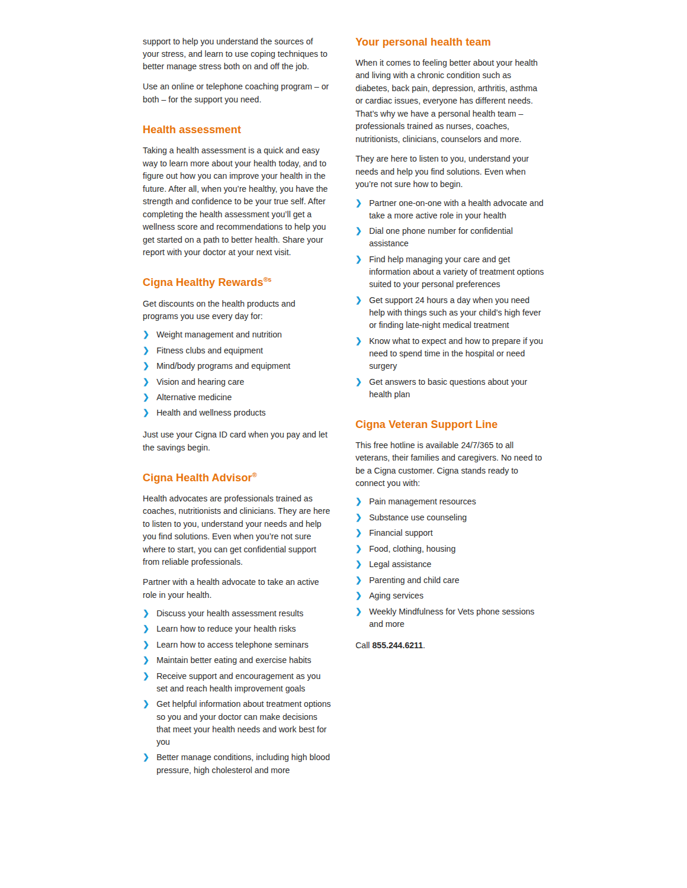support to help you understand the sources of your stress, and learn to use coping techniques to better manage stress both on and off the job.
Use an online or telephone coaching program – or both – for the support you need.
Health assessment
Taking a health assessment is a quick and easy way to learn more about your health today, and to figure out how you can improve your health in the future. After all, when you’re healthy, you have the strength and confidence to be your true self. After completing the health assessment you’ll get a wellness score and recommendations to help you get started on a path to better health. Share your report with your doctor at your next visit.
Cigna Healthy Rewards®5
Get discounts on the health products and programs you use every day for:
Weight management and nutrition
Fitness clubs and equipment
Mind/body programs and equipment
Vision and hearing care
Alternative medicine
Health and wellness products
Just use your Cigna ID card when you pay and let the savings begin.
Cigna Health Advisor®
Health advocates are professionals trained as coaches, nutritionists and clinicians. They are here to listen to you, understand your needs and help you find solutions. Even when you’re not sure where to start, you can get confidential support from reliable professionals.
Partner with a health advocate to take an active role in your health.
Discuss your health assessment results
Learn how to reduce your health risks
Learn how to access telephone seminars
Maintain better eating and exercise habits
Receive support and encouragement as you set and reach health improvement goals
Get helpful information about treatment options so you and your doctor can make decisions that meet your health needs and work best for you
Better manage conditions, including high blood pressure, high cholesterol and more
Your personal health team
When it comes to feeling better about your health and living with a chronic condition such as diabetes, back pain, depression, arthritis, asthma or cardiac issues, everyone has different needs. That’s why we have a personal health team – professionals trained as nurses, coaches, nutritionists, clinicians, counselors and more.
They are here to listen to you, understand your needs and help you find solutions. Even when you’re not sure how to begin.
Partner one-on-one with a health advocate and take a more active role in your health
Dial one phone number for confidential assistance
Find help managing your care and get information about a variety of treatment options suited to your personal preferences
Get support 24 hours a day when you need help with things such as your child’s high fever or finding late-night medical treatment
Know what to expect and how to prepare if you need to spend time in the hospital or need surgery
Get answers to basic questions about your health plan
Cigna Veteran Support Line
This free hotline is available 24/7/365 to all veterans, their families and caregivers. No need to be a Cigna customer. Cigna stands ready to connect you with:
Pain management resources
Substance use counseling
Financial support
Food, clothing, housing
Legal assistance
Parenting and child care
Aging services
Weekly Mindfulness for Vets phone sessions and more
Call 855.244.6211.